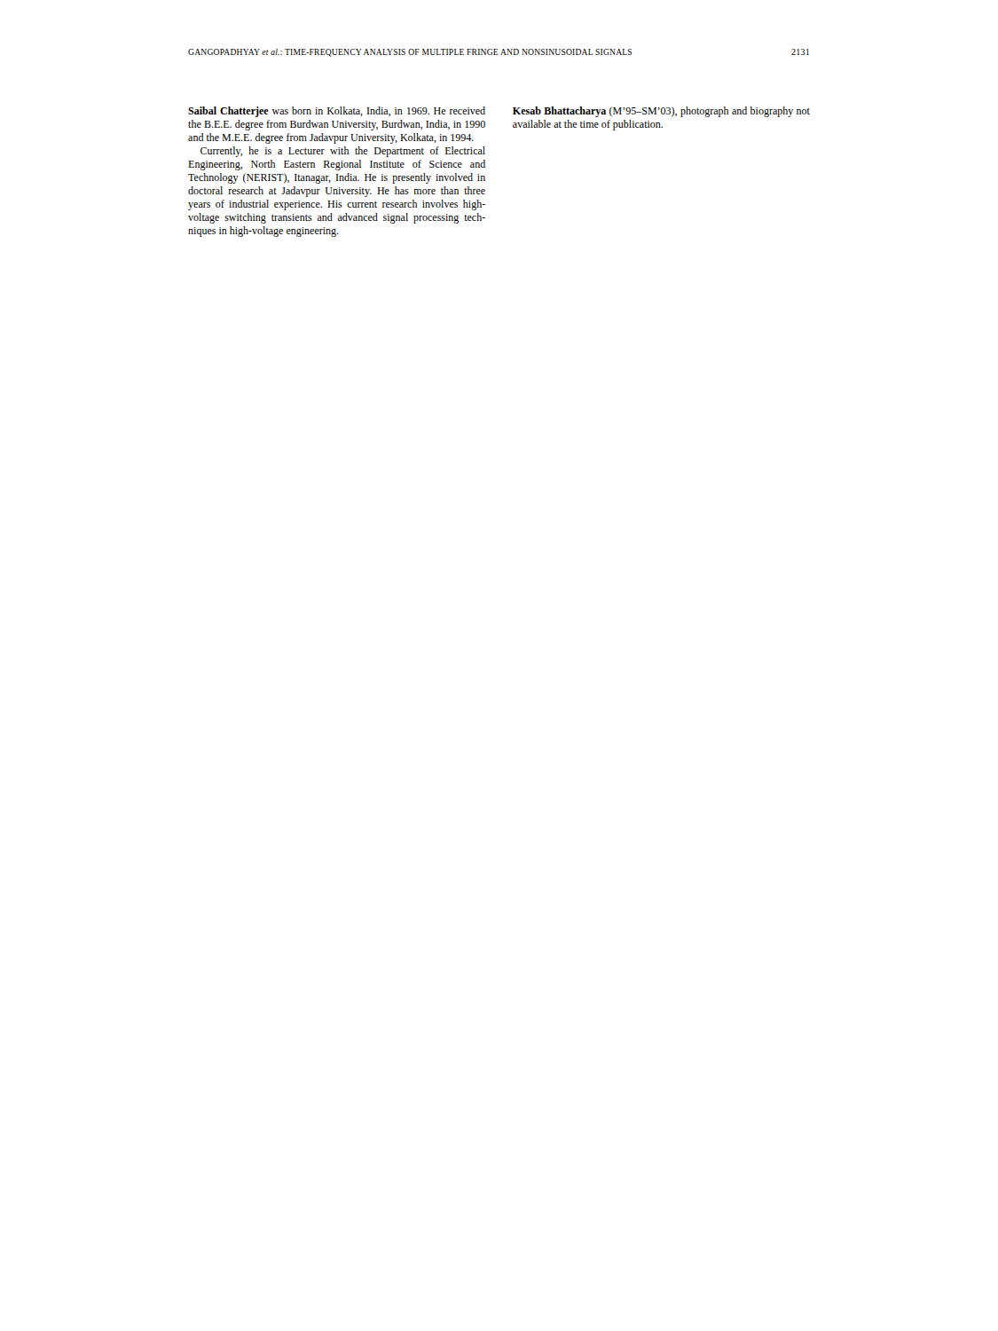GANGOPADHYAY et al.: TIME-FREQUENCY ANALYSIS OF MULTIPLE FRINGE AND NONSINUSOIDAL SIGNALS 2131
Saibal Chatterjee was born in Kolkata, India, in 1969. He received the B.E.E. degree from Burdwan University, Burdwan, India, in 1990 and the M.E.E. degree from Jadavpur University, Kolkata, in 1994.
Currently, he is a Lecturer with the Department of Electrical Engineering, North Eastern Regional Institute of Science and Technology (NERIST), Itanagar, India. He is presently involved in doctoral research at Jadavpur University. He has more than three years of industrial experience. His current research involves high-voltage switching transients and advanced signal processing techniques in high-voltage engineering.
Kesab Bhattacharya (M’95–SM’03), photograph and biography not available at the time of publication.